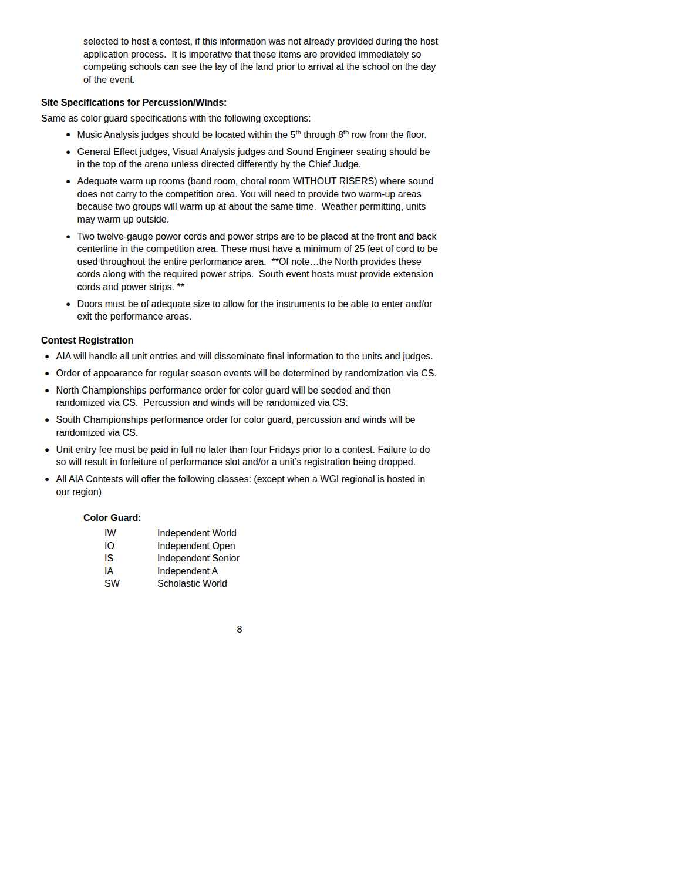selected to host a contest, if this information was not already provided during the host application process. It is imperative that these items are provided immediately so competing schools can see the lay of the land prior to arrival at the school on the day of the event.
Site Specifications for Percussion/Winds:
Same as color guard specifications with the following exceptions:
Music Analysis judges should be located within the 5th through 8th row from the floor.
General Effect judges, Visual Analysis judges and Sound Engineer seating should be in the top of the arena unless directed differently by the Chief Judge.
Adequate warm up rooms (band room, choral room WITHOUT RISERS) where sound does not carry to the competition area. You will need to provide two warm-up areas because two groups will warm up at about the same time. Weather permitting, units may warm up outside.
Two twelve-gauge power cords and power strips are to be placed at the front and back centerline in the competition area. These must have a minimum of 25 feet of cord to be used throughout the entire performance area. **Of note…the North provides these cords along with the required power strips. South event hosts must provide extension cords and power strips. **
Doors must be of adequate size to allow for the instruments to be able to enter and/or exit the performance areas.
Contest Registration
AIA will handle all unit entries and will disseminate final information to the units and judges.
Order of appearance for regular season events will be determined by randomization via CS.
North Championships performance order for color guard will be seeded and then randomized via CS. Percussion and winds will be randomized via CS.
South Championships performance order for color guard, percussion and winds will be randomized via CS.
Unit entry fee must be paid in full no later than four Fridays prior to a contest. Failure to do so will result in forfeiture of performance slot and/or a unit’s registration being dropped.
All AIA Contests will offer the following classes: (except when a WGI regional is hosted in our region)
Color Guard:
IWIndependent World
IOIndependent Open
ISIndependent Senior
IAIndependent A
SWScholastic World
8